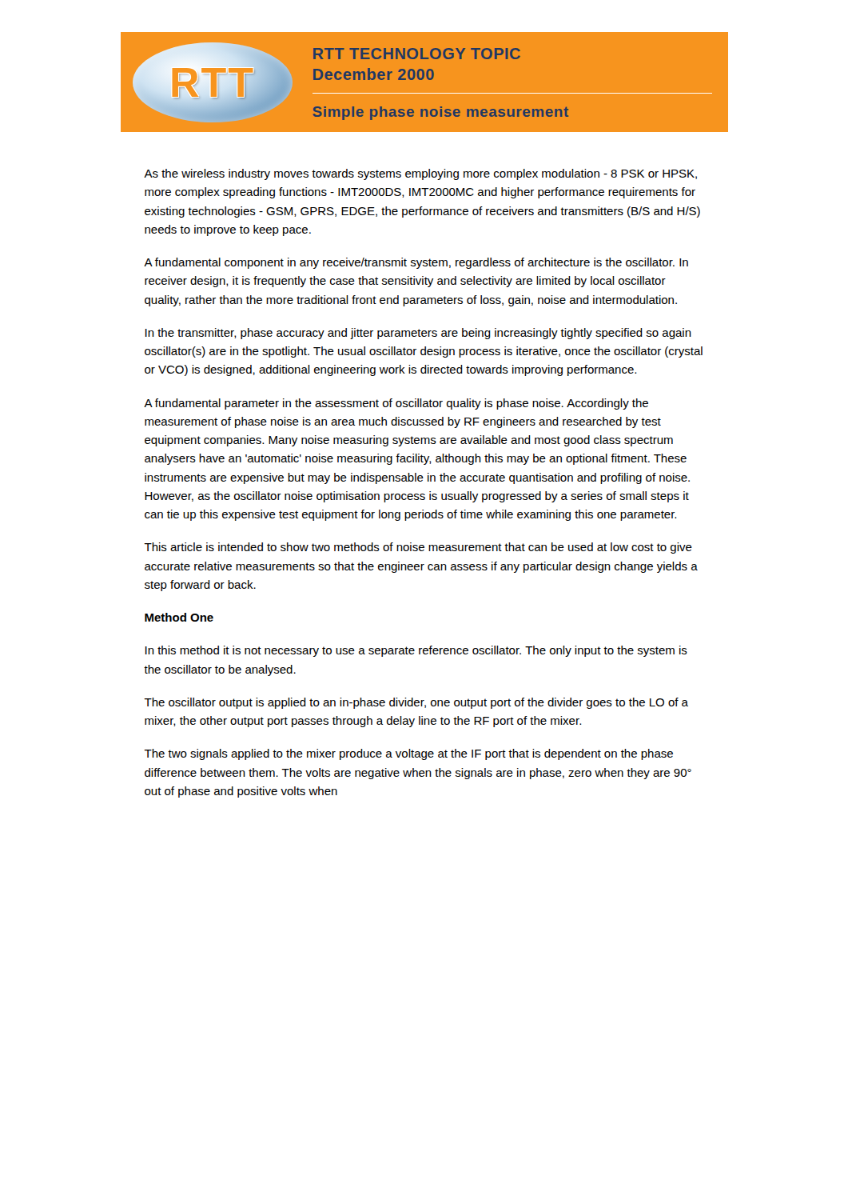RTT
RTT TECHNOLOGY TOPIC
December 2000
Simple phase noise measurement
As the wireless industry moves towards systems employing more complex modulation - 8 PSK or HPSK, more complex spreading functions - IMT2000DS, IMT2000MC and higher performance requirements for existing technologies - GSM, GPRS, EDGE, the performance of receivers and transmitters (B/S and H/S) needs to improve to keep pace.
A fundamental component in any receive/transmit system, regardless of architecture is the oscillator. In receiver design, it is frequently the case that sensitivity and selectivity are limited by local oscillator quality, rather than the more traditional front end parameters of loss, gain, noise and intermodulation.
In the transmitter, phase accuracy and jitter parameters are being increasingly tightly specified so again oscillator(s) are in the spotlight. The usual oscillator design process is iterative, once the oscillator (crystal or VCO) is designed, additional engineering work is directed towards improving performance.
A fundamental parameter in the assessment of oscillator quality is phase noise. Accordingly the measurement of phase noise is an area much discussed by RF engineers and researched by test equipment companies. Many noise measuring systems are available and most good class spectrum analysers have an 'automatic' noise measuring facility, although this may be an optional fitment. These instruments are expensive but may be indispensable in the accurate quantisation and profiling of noise. However, as the oscillator noise optimisation process is usually progressed by a series of small steps it can tie up this expensive test equipment for long periods of time while examining this one parameter.
This article is intended to show two methods of noise measurement that can be used at low cost to give accurate relative measurements so that the engineer can assess if any particular design change yields a step forward or back.
Method One
In this method it is not necessary to use a separate reference oscillator. The only input to the system is the oscillator to be analysed.
The oscillator output is applied to an in-phase divider, one output port of the divider goes to the LO of a mixer, the other output port passes through a delay line to the RF port of the mixer.
The two signals applied to the mixer produce a voltage at the IF port that is dependent on the phase difference between them. The volts are negative when the signals are in phase, zero when they are 90° out of phase and positive volts when